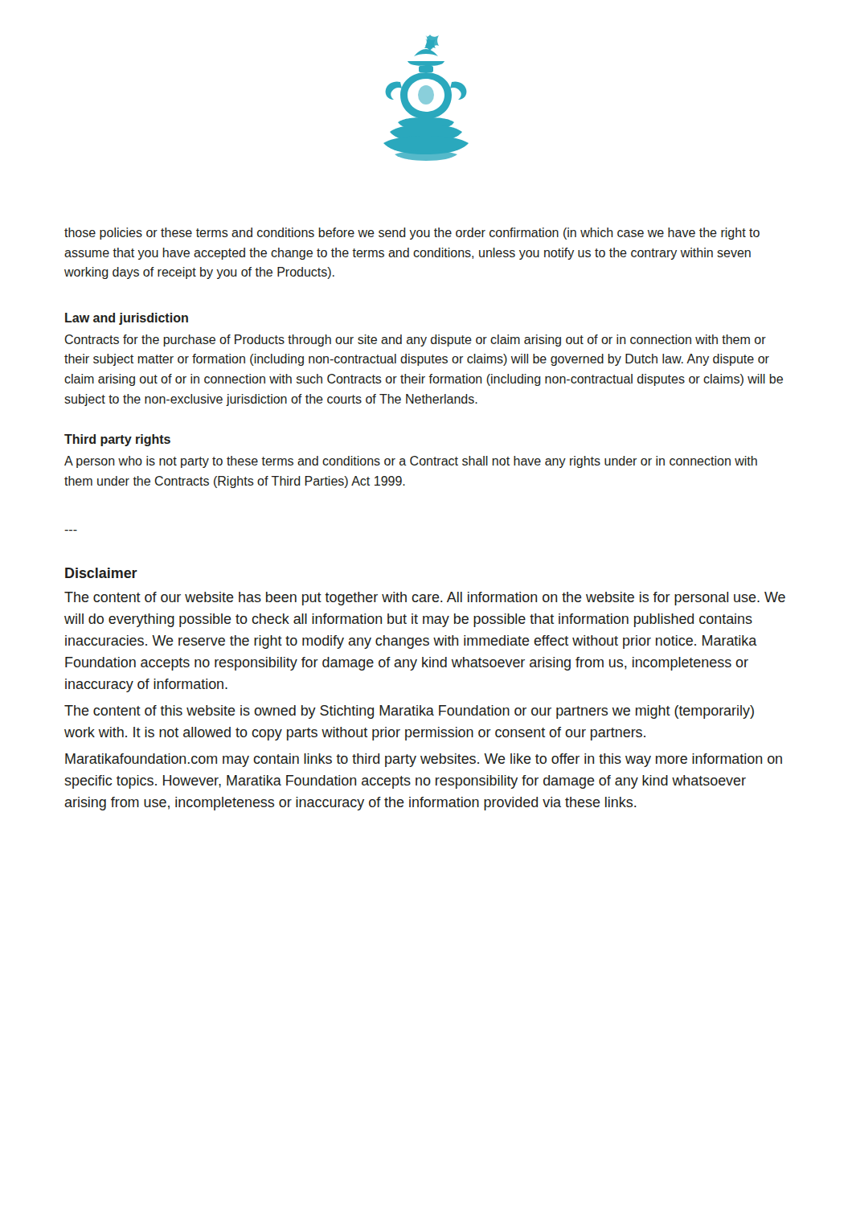those policies or these terms and conditions before we send you the order confirmation (in which case we have the right to assume that you have accepted the change to the terms and conditions, unless you notify us to the contrary within seven working days of receipt by you of the Products).
Law and jurisdiction
Contracts for the purchase of Products through our site and any dispute or claim arising out of or in connection with them or their subject matter or formation (including non-contractual disputes or claims) will be governed by Dutch law. Any dispute or claim arising out of or in connection with such Contracts or their formation (including non-contractual disputes or claims) will be subject to the non-exclusive jurisdiction of the courts of The Netherlands.
Third party rights
A person who is not party to these terms and conditions or a Contract shall not have any rights under or in connection with them under the Contracts (Rights of Third Parties) Act 1999.
---
Disclaimer
The content of our website has been put together with care. All information on the website is for personal use. We will do everything possible to check all information but it may be possible that information published contains inaccuracies. We reserve the right to modify any changes with immediate effect without prior notice. Maratika Foundation accepts no responsibility for damage of any kind whatsoever arising from us, incompleteness or inaccuracy of information.
The content of this website is owned by Stichting Maratika Foundation or our partners we might (temporarily) work with. It is not allowed to copy parts without prior permission or consent of our partners.
Maratikafoundation.com may contain links to third party websites. We like to offer in this way more information on specific topics. However, Maratika Foundation accepts no responsibility for damage of any kind whatsoever arising from use, incompleteness or inaccuracy of the information provided via these links.